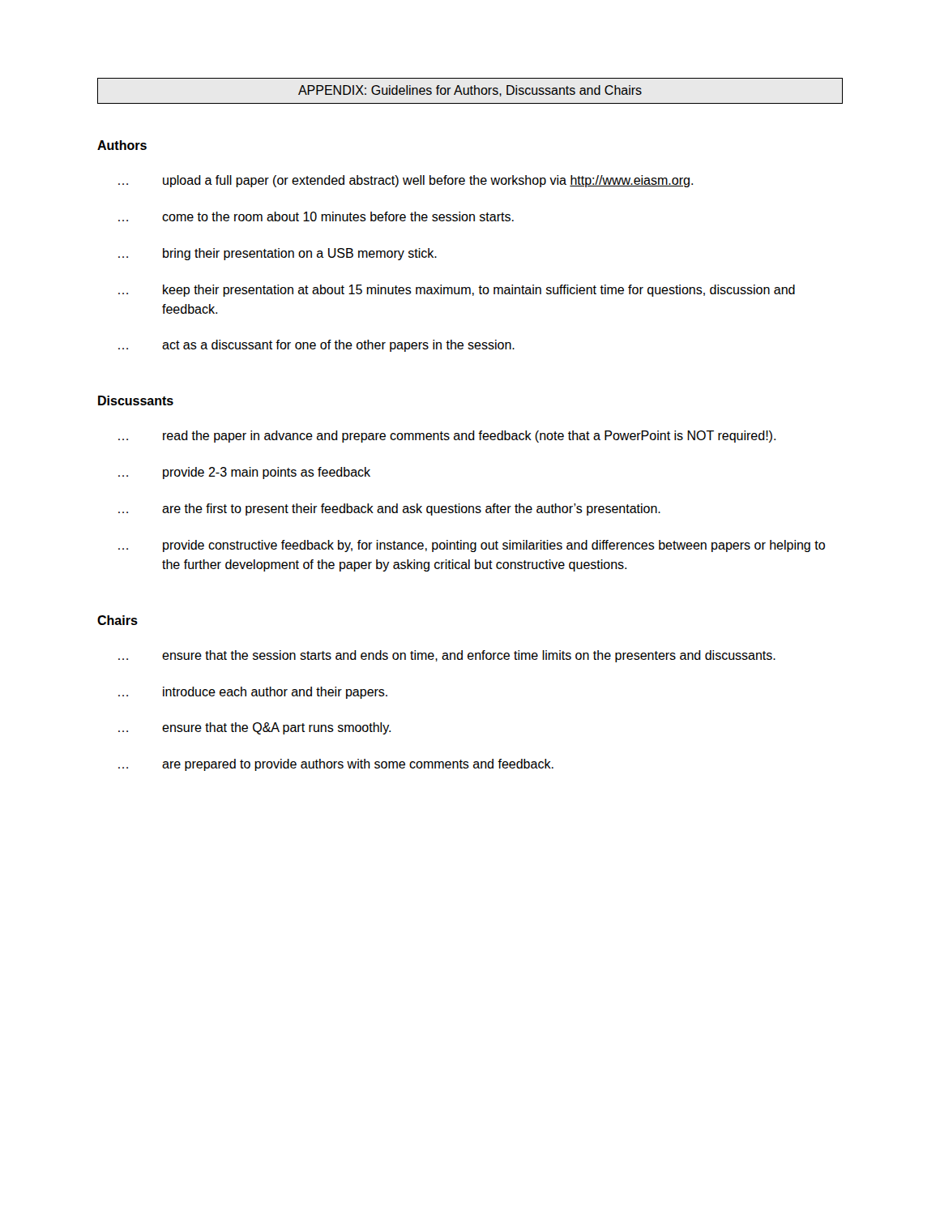APPENDIX: Guidelines for Authors, Discussants and Chairs
Authors
… upload a full paper (or extended abstract) well before the workshop via http://www.eiasm.org.
… come to the room about 10 minutes before the session starts.
… bring their presentation on a USB memory stick.
… keep their presentation at about 15 minutes maximum, to maintain sufficient time for questions, discussion and feedback.
… act as a discussant for one of the other papers in the session.
Discussants
… read the paper in advance and prepare comments and feedback (note that a PowerPoint is NOT required!).
… provide 2-3 main points as feedback
… are the first to present their feedback and ask questions after the author’s presentation.
… provide constructive feedback by, for instance, pointing out similarities and differences between papers or helping to the further development of the paper by asking critical but constructive questions.
Chairs
… ensure that the session starts and ends on time, and enforce time limits on the presenters and discussants.
… introduce each author and their papers.
… ensure that the Q&A part runs smoothly.
… are prepared to provide authors with some comments and feedback.